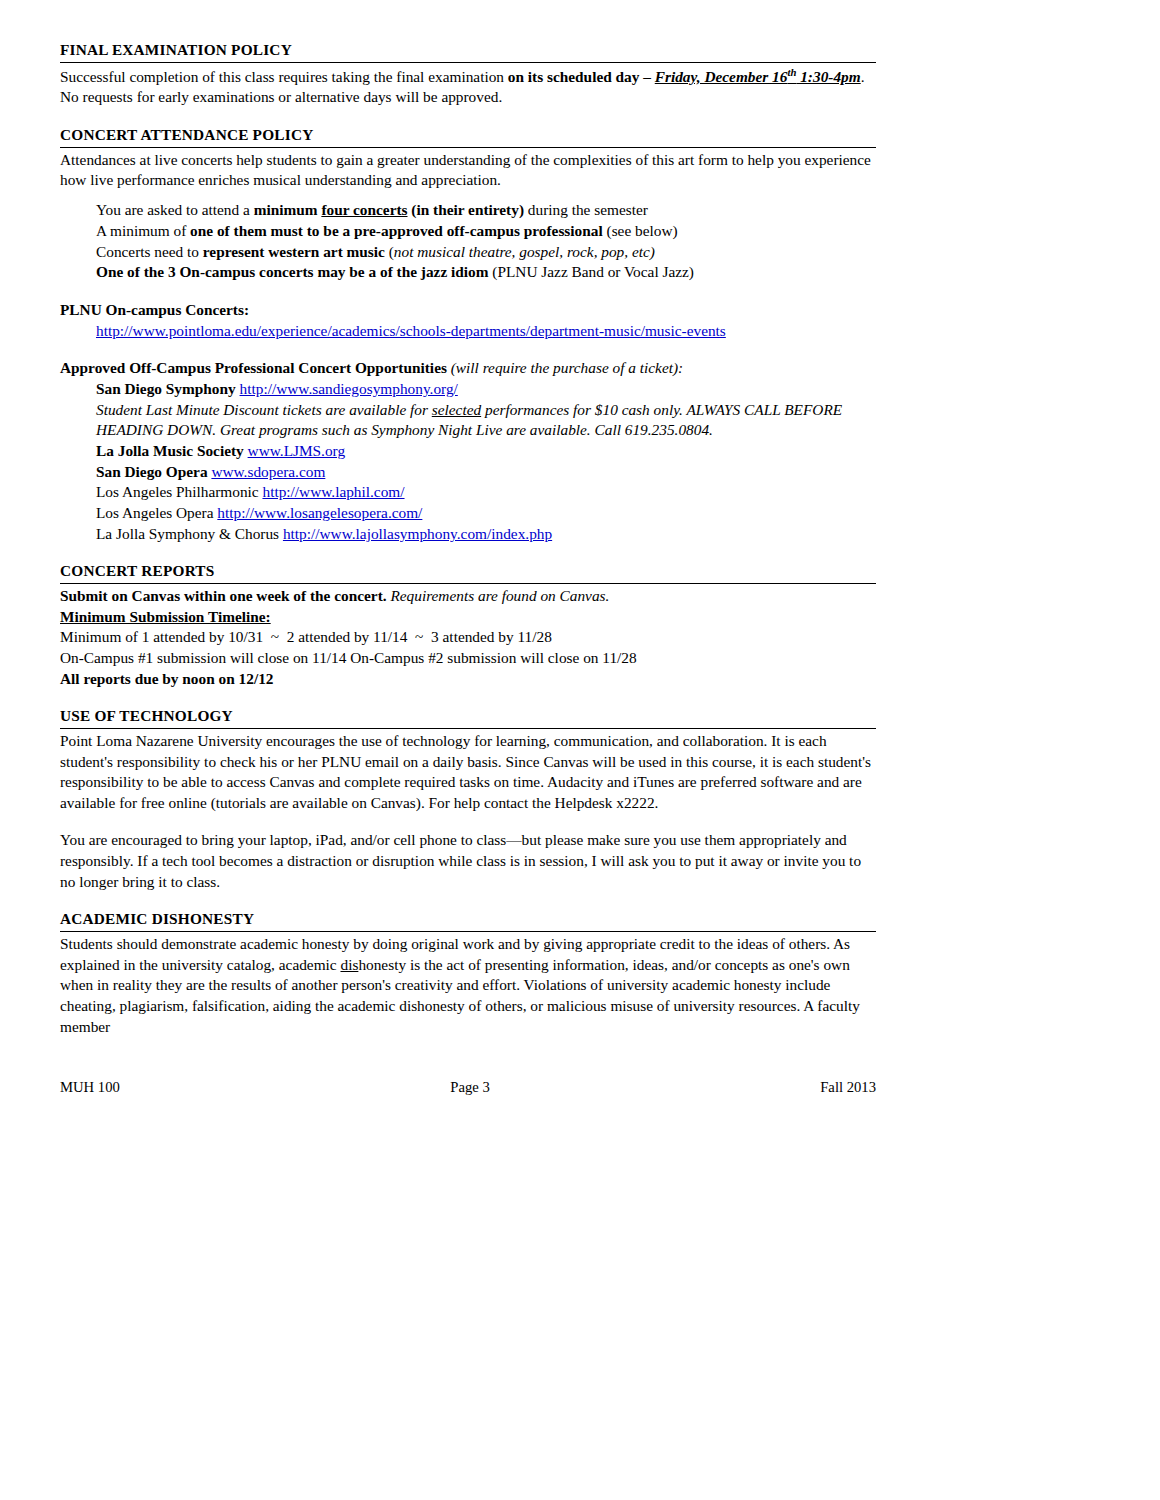Final Examination Policy
Successful completion of this class requires taking the final examination on its scheduled day – Friday, December 16th 1:30-4pm. No requests for early examinations or alternative days will be approved.
Concert Attendance Policy
Attendances at live concerts help students to gain a greater understanding of the complexities of this art form to help you experience how live performance enriches musical understanding and appreciation.
You are asked to attend a minimum four concerts (in their entirety) during the semester
A minimum of one of them must to be a pre-approved off-campus professional (see below)
Concerts need to represent western art music (not musical theatre, gospel, rock, pop, etc)
One of the 3 On-campus concerts may be a of the jazz idiom (PLNU Jazz Band or Vocal Jazz)
PLNU On-campus Concerts:
http://www.pointloma.edu/experience/academics/schools-departments/department-music/music-events
Approved Off-Campus Professional Concert Opportunities (will require the purchase of a ticket):
San Diego Symphony http://www.sandiegosymphony.org/
Student Last Minute Discount tickets are available for selected performances for $10 cash only. ALWAYS CALL BEFORE HEADING DOWN. Great programs such as Symphony Night Live are available. Call 619.235.0804.
La Jolla Music Society www.LJMS.org
San Diego Opera www.sdopera.com
Los Angeles Philharmonic http://www.laphil.com/
Los Angeles Opera http://www.losangelesopera.com/
La Jolla Symphony & Chorus http://www.lajollasymphony.com/index.php
Concert Reports
Submit on Canvas within one week of the concert. Requirements are found on Canvas.
Minimum Submission Timeline:
Minimum of 1 attended by 10/31 ~ 2 attended by 11/14 ~ 3 attended by 11/28
On-Campus #1 submission will close on 11/14 On-Campus #2 submission will close on 11/28
All reports due by noon on 12/12
Use of Technology
Point Loma Nazarene University encourages the use of technology for learning, communication, and collaboration. It is each student's responsibility to check his or her PLNU email on a daily basis. Since Canvas will be used in this course, it is each student's responsibility to be able to access Canvas and complete required tasks on time. Audacity and iTunes are preferred software and are available for free online (tutorials are available on Canvas). For help contact the Helpdesk x2222.
You are encouraged to bring your laptop, iPad, and/or cell phone to class—but please make sure you use them appropriately and responsibly. If a tech tool becomes a distraction or disruption while class is in session, I will ask you to put it away or invite you to no longer bring it to class.
Academic Dishonesty
Students should demonstrate academic honesty by doing original work and by giving appropriate credit to the ideas of others. As explained in the university catalog, academic dishonesty is the act of presenting information, ideas, and/or concepts as one's own when in reality they are the results of another person's creativity and effort. Violations of university academic honesty include cheating, plagiarism, falsification, aiding the academic dishonesty of others, or malicious misuse of university resources. A faculty member
MUH 100 Page 3 Fall 2013